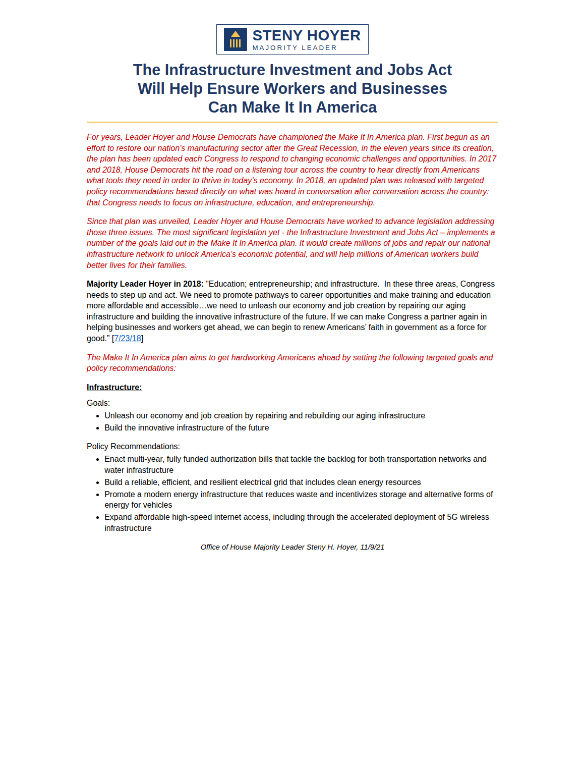STENY HOYER
MAJORITY LEADER
The Infrastructure Investment and Jobs Act
Will Help Ensure Workers and Businesses
Can Make It In America
For years, Leader Hoyer and House Democrats have championed the Make It In America plan. First begun as an effort to restore our nation’s manufacturing sector after the Great Recession, in the eleven years since its creation, the plan has been updated each Congress to respond to changing economic challenges and opportunities. In 2017 and 2018, House Democrats hit the road on a listening tour across the country to hear directly from Americans what tools they need in order to thrive in today’s economy. In 2018, an updated plan was released with targeted policy recommendations based directly on what was heard in conversation after conversation across the country: that Congress needs to focus on infrastructure, education, and entrepreneurship.
Since that plan was unveiled, Leader Hoyer and House Democrats have worked to advance legislation addressing those three issues. The most significant legislation yet - the Infrastructure Investment and Jobs Act – implements a number of the goals laid out in the Make It In America plan. It would create millions of jobs and repair our national infrastructure network to unlock America’s economic potential, and will help millions of American workers build better lives for their families.
Majority Leader Hoyer in 2018: “Education; entrepreneurship; and infrastructure. In these three areas, Congress needs to step up and act. We need to promote pathways to career opportunities and make training and education more affordable and accessible…we need to unleash our economy and job creation by repairing our aging infrastructure and building the innovative infrastructure of the future. If we can make Congress a partner again in helping businesses and workers get ahead, we can begin to renew Americans’ faith in government as a force for good.” [7/23/18]
The Make It In America plan aims to get hardworking Americans ahead by setting the following targeted goals and policy recommendations:
Infrastructure:
Goals:
Unleash our economy and job creation by repairing and rebuilding our aging infrastructure
Build the innovative infrastructure of the future
Policy Recommendations:
Enact multi-year, fully funded authorization bills that tackle the backlog for both transportation networks and water infrastructure
Build a reliable, efficient, and resilient electrical grid that includes clean energy resources
Promote a modern energy infrastructure that reduces waste and incentivizes storage and alternative forms of energy for vehicles
Expand affordable high-speed internet access, including through the accelerated deployment of 5G wireless infrastructure
Office of House Majority Leader Steny H. Hoyer, 11/9/21